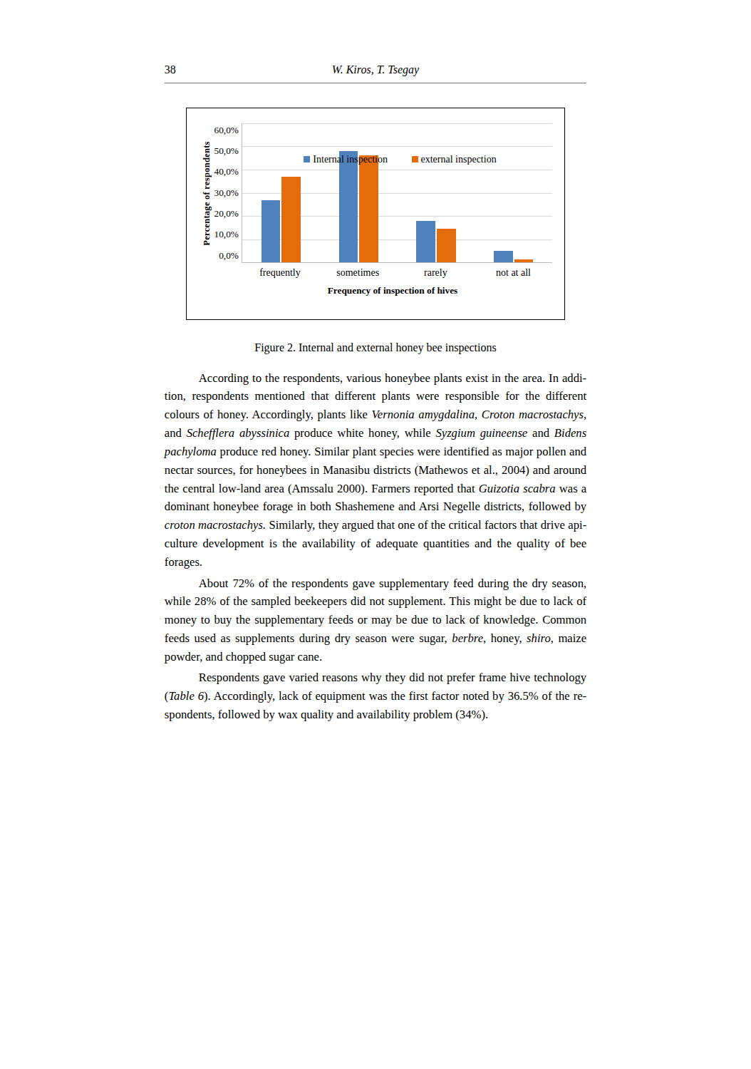38 W. Kiros, T. Tsegay
Percentage of respondents
60,0% 50,0% 40,0% 30,0% 20,0% 10,0% 0,0%
Internal inspection
external inspection
frequently sometimes rarely not at all
Frequency of inspection of hives
Figure 2. Internal and external honey bee inspections
According to the respondents, various honeybee plants exist in the area. In addition, respondents mentioned that different plants were responsible for the different colours of honey. Accordingly, plants like Vernonia amygdalina, Croton macrostachys, and Schefflera abyssinica produce white honey, while Syzgium guineense and Bidens pachyloma produce red honey. Similar plant species were identified as major pollen and nectar sources, for honeybees in Manasibu districts (Mathewos et al., 2004) and around the central low-land area (Amssalu 2000). Farmers reported that Guizotia scabra was a dominant honeybee forage in both Shashemene and Arsi Negelle districts, followed by croton macrostachys. Similarly, they argued that one of the critical factors that drive apiculture development is the availability of adequate quantities and the quality of bee forages.
About 72% of the respondents gave supplementary feed during the dry season, while 28% of the sampled beekeepers did not supplement. This might be due to lack of money to buy the supplementary feeds or may be due to lack of knowledge. Common feeds used as supplements during dry season were sugar, berbre, honey, shiro, maize powder, and chopped sugar cane.
Respondents gave varied reasons why they did not prefer frame hive technology (Table 6). Accordingly, lack of equipment was the first factor noted by 36.5% of the respondents, followed by wax quality and availability problem (34%).